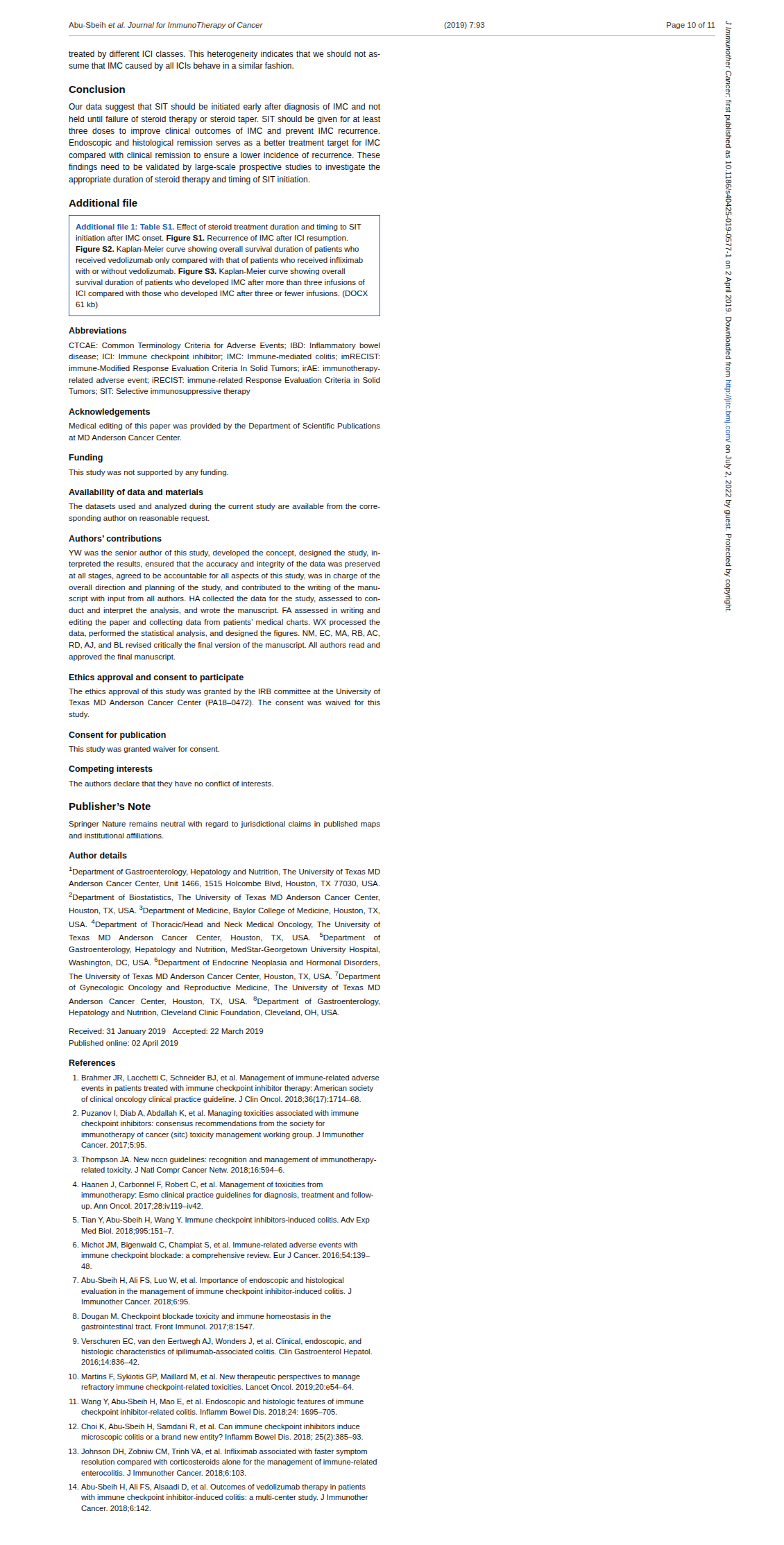Abu-Sbeih et al. Journal for ImmunoTherapy of Cancer
(2019) 7:93
Page 10 of 11
treated by different ICI classes. This heterogeneity indicates that we should not assume that IMC caused by all ICIs behave in a similar fashion.
Conclusion
Our data suggest that SIT should be initiated early after diagnosis of IMC and not held until failure of steroid therapy or steroid taper. SIT should be given for at least three doses to improve clinical outcomes of IMC and prevent IMC recurrence. Endoscopic and histological remission serves as a better treatment target for IMC compared with clinical remission to ensure a lower incidence of recurrence. These findings need to be validated by large-scale prospective studies to investigate the appropriate duration of steroid therapy and timing of SIT initiation.
Additional file
Additional file 1: Table S1. Effect of steroid treatment duration and timing to SIT initiation after IMC onset. Figure S1. Recurrence of IMC after ICI resumption. Figure S2. Kaplan-Meier curve showing overall survival duration of patients who received vedolizumab only compared with that of patients who received infliximab with or without vedolizumab. Figure S3. Kaplan-Meier curve showing overall survival duration of patients who developed IMC after more than three infusions of ICI compared with those who developed IMC after three or fewer infusions. (DOCX 61 kb)
Abbreviations
CTCAE: Common Terminology Criteria for Adverse Events; IBD: Inflammatory bowel disease; ICI: Immune checkpoint inhibitor; IMC: Immune-mediated colitis; imRECIST: immune-Modified Response Evaluation Criteria In Solid Tumors; irAE: immunotherapy-related adverse event; iRECIST: immune-related Response Evaluation Criteria in Solid Tumors; SIT: Selective immunosuppressive therapy
Acknowledgements
Medical editing of this paper was provided by the Department of Scientific Publications at MD Anderson Cancer Center.
Funding
This study was not supported by any funding.
Availability of data and materials
The datasets used and analyzed during the current study are available from the corresponding author on reasonable request.
Authors’ contributions
YW was the senior author of this study, developed the concept, designed the study, interpreted the results, ensured that the accuracy and integrity of the data was preserved at all stages, agreed to be accountable for all aspects of this study, was in charge of the overall direction and planning of the study, and contributed to the writing of the manuscript with input from all authors. HA collected the data for the study, assessed to conduct and interpret the analysis, and wrote the manuscript. FA assessed in writing and editing the paper and collecting data from patients’ medical charts. WX processed the data, performed the statistical analysis, and designed the figures. NM, EC, MA, RB, AC, RD, AJ, and BL revised critically the final version of the manuscript. All authors read and approved the final manuscript.
Ethics approval and consent to participate
The ethics approval of this study was granted by the IRB committee at the University of Texas MD Anderson Cancer Center (PA18–0472). The consent was waived for this study.
Consent for publication
This study was granted waiver for consent.
Competing interests
The authors declare that they have no conflict of interests.
Publisher’s Note
Springer Nature remains neutral with regard to jurisdictional claims in published maps and institutional affiliations.
Author details
1Department of Gastroenterology, Hepatology and Nutrition, The University of Texas MD Anderson Cancer Center, Unit 1466, 1515 Holcombe Blvd, Houston, TX 77030, USA. 2Department of Biostatistics, The University of Texas MD Anderson Cancer Center, Houston, TX, USA. 3Department of Medicine, Baylor College of Medicine, Houston, TX, USA. 4Department of Thoracic/Head and Neck Medical Oncology, The University of Texas MD Anderson Cancer Center, Houston, TX, USA. 5Department of Gastroenterology, Hepatology and Nutrition, MedStar-Georgetown University Hospital, Washington, DC, USA. 6Department of Endocrine Neoplasia and Hormonal Disorders, The University of Texas MD Anderson Cancer Center, Houston, TX, USA. 7Department of Gynecologic Oncology and Reproductive Medicine, The University of Texas MD Anderson Cancer Center, Houston, TX, USA. 8Department of Gastroenterology, Hepatology and Nutrition, Cleveland Clinic Foundation, Cleveland, OH, USA.
Received: 31 January 2019 Accepted: 22 March 2019
Published online: 02 April 2019
References
Brahmer JR, Lacchetti C, Schneider BJ, et al. Management of immune-related adverse events in patients treated with immune checkpoint inhibitor therapy: American society of clinical oncology clinical practice guideline. J Clin Oncol. 2018;36(17):1714–68.
Puzanov I, Diab A, Abdallah K, et al. Managing toxicities associated with immune checkpoint inhibitors: consensus recommendations from the society for immunotherapy of cancer (sitc) toxicity management working group. J Immunother Cancer. 2017;5:95.
Thompson JA. New nccn guidelines: recognition and management of immunotherapy-related toxicity. J Natl Compr Cancer Netw. 2018;16:594–6.
Haanen J, Carbonnel F, Robert C, et al. Management of toxicities from immunotherapy: Esmo clinical practice guidelines for diagnosis, treatment and follow-up. Ann Oncol. 2017;28:iv119–iv42.
Tian Y, Abu-Sbeih H, Wang Y. Immune checkpoint inhibitors-induced colitis. Adv Exp Med Biol. 2018;995:151–7.
Michot JM, Bigenwald C, Champiat S, et al. Immune-related adverse events with immune checkpoint blockade: a comprehensive review. Eur J Cancer. 2016;54:139–48.
Abu-Sbeih H, Ali FS, Luo W, et al. Importance of endoscopic and histological evaluation in the management of immune checkpoint inhibitor-induced colitis. J Immunother Cancer. 2018;6:95.
Dougan M. Checkpoint blockade toxicity and immune homeostasis in the gastrointestinal tract. Front Immunol. 2017;8:1547.
Verschuren EC, van den Eertwegh AJ, Wonders J, et al. Clinical, endoscopic, and histologic characteristics of ipilimumab-associated colitis. Clin Gastroenterol Hepatol. 2016;14:836–42.
Martins F, Sykiotis GP, Maillard M, et al. New therapeutic perspectives to manage refractory immune checkpoint-related toxicities. Lancet Oncol. 2019;20:e54–64.
Wang Y, Abu-Sbeih H, Mao E, et al. Endoscopic and histologic features of immune checkpoint inhibitor-related colitis. Inflamm Bowel Dis. 2018;24: 1695–705.
Choi K, Abu-Sbeih H, Samdani R, et al. Can immune checkpoint inhibitors induce microscopic colitis or a brand new entity? Inflamm Bowel Dis. 2018; 25(2):385–93.
Johnson DH, Zobniw CM, Trinh VA, et al. Infliximab associated with faster symptom resolution compared with corticosteroids alone for the management of immune-related enterocolitis. J Immunother Cancer. 2018;6:103.
Abu-Sbeih H, Ali FS, Alsaadi D, et al. Outcomes of vedolizumab therapy in patients with immune checkpoint inhibitor-induced colitis: a multi-center study. J Immunother Cancer. 2018;6:142.
J Immunother Cancer: first published as 10.1186/s40425-019-0577-1 on 2 April 2019. Downloaded from http://jitc.bmj.com/ on July 2, 2022 by guest. Protected by copyright.